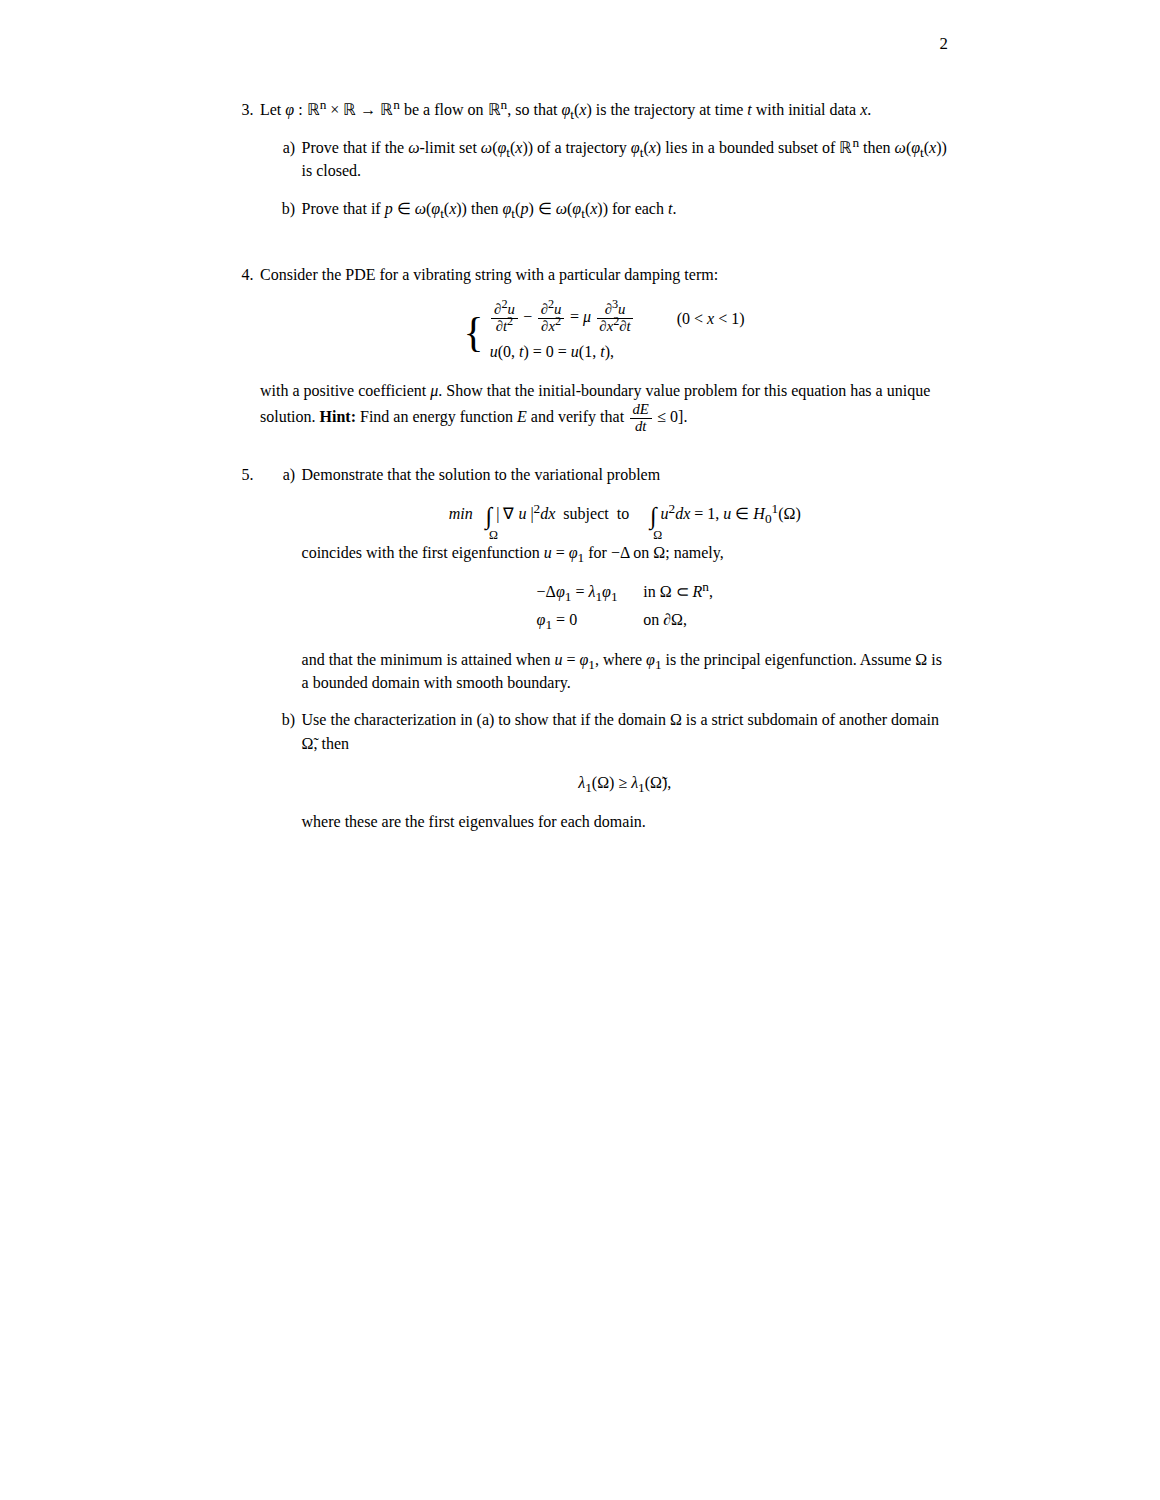2
3.
Let φ : ℝn × ℝ → ℝn be a flow on ℝn, so that φt(x) is the trajectory at time t with initial data x.
a)
Prove that if the ω-limit set ω(φt(x)) of a trajectory φt(x) lies in a bounded subset of ℝn then ω(φt(x)) is closed.
b)
Prove that if p ∈ ω(φt(x)) then φt(p) ∈ ω(φt(x)) for each t.
4.
Consider the PDE for a vibrating string with a particular damping term:
{ ∂2u∂t2 − ∂2u∂x2 = μ ∂3u∂x2∂t (0 < x < 1) u(0, t) = 0 = u(1, t),
with a positive coefficient μ. Show that the initial-boundary value problem for this equation has a unique solution. Hint: Find an energy function E and verify that dE dt ≤ 0].
5.
a)
Demonstrate that the solution to the variational problem
min ∫Ω | ∇ u |2dx subject to ∫Ω u2dx = 1, u ∈ H01(Ω)
coincides with the first eigenfunction u = φ1 for −Δ on Ω; namely,
−Δφ1 = λ1φ1 in Ω ⊂ Rn, φ1 = 0 on ∂Ω,
and that the minimum is attained when u = φ1, where φ1 is the principal eigenfunction. Assume Ω is a bounded domain with smooth boundary.
b)
Use the characterization in (a) to show that if the domain Ω is a strict subdomain of another domain Ω̃, then
λ1(Ω) ≥ λ1(Ω̃),
where these are the first eigenvalues for each domain.